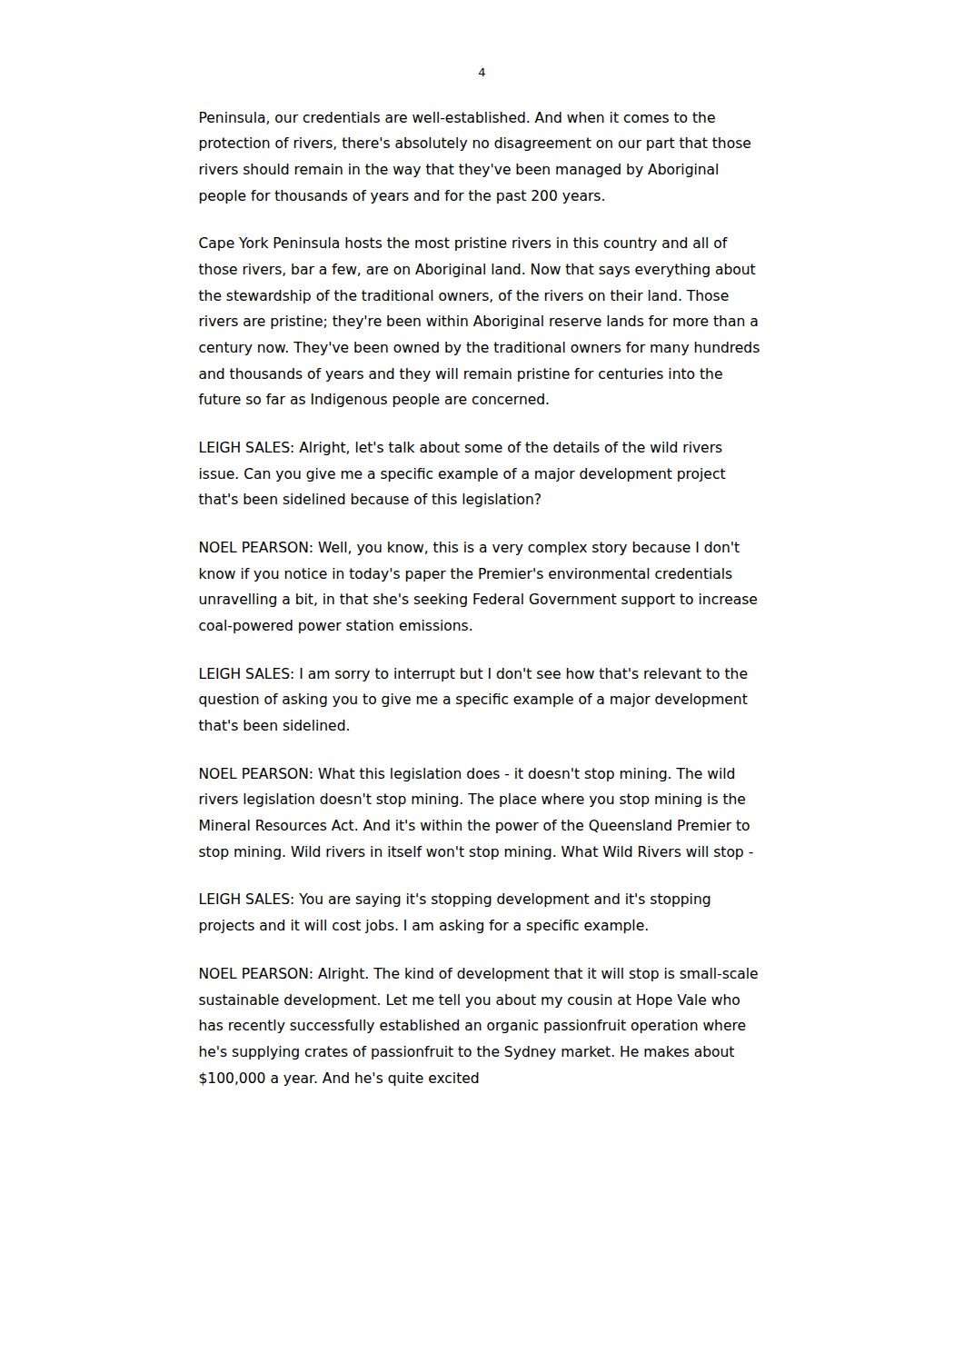4
Peninsula, our credentials are well-established. And when it comes to the protection of rivers, there's absolutely no disagreement on our part that those rivers should remain in the way that they've been managed by Aboriginal people for thousands of years and for the past 200 years.
Cape York Peninsula hosts the most pristine rivers in this country and all of those rivers, bar a few, are on Aboriginal land. Now that says everything about the stewardship of the traditional owners, of the rivers on their land. Those rivers are pristine; they're been within Aboriginal reserve lands for more than a century now. They've been owned by the traditional owners for many hundreds and thousands of years and they will remain pristine for centuries into the future so far as Indigenous people are concerned.
LEIGH SALES: Alright, let's talk about some of the details of the wild rivers issue. Can you give me a specific example of a major development project that's been sidelined because of this legislation?
NOEL PEARSON: Well, you know, this is a very complex story because I don't know if you notice in today's paper the Premier's environmental credentials unravelling a bit, in that she's seeking Federal Government support to increase coal-powered power station emissions.
LEIGH SALES: I am sorry to interrupt but I don't see how that's relevant to the question of asking you to give me a specific example of a major development that's been sidelined.
NOEL PEARSON: What this legislation does - it doesn't stop mining. The wild rivers legislation doesn't stop mining. The place where you stop mining is the Mineral Resources Act. And it's within the power of the Queensland Premier to stop mining. Wild rivers in itself won't stop mining. What Wild Rivers will stop -
LEIGH SALES: You are saying it's stopping development and it's stopping projects and it will cost jobs. I am asking for a specific example.
NOEL PEARSON: Alright. The kind of development that it will stop is small-scale sustainable development. Let me tell you about my cousin at Hope Vale who has recently successfully established an organic passionfruit operation where he's supplying crates of passionfruit to the Sydney market. He makes about $100,000 a year. And he's quite excited